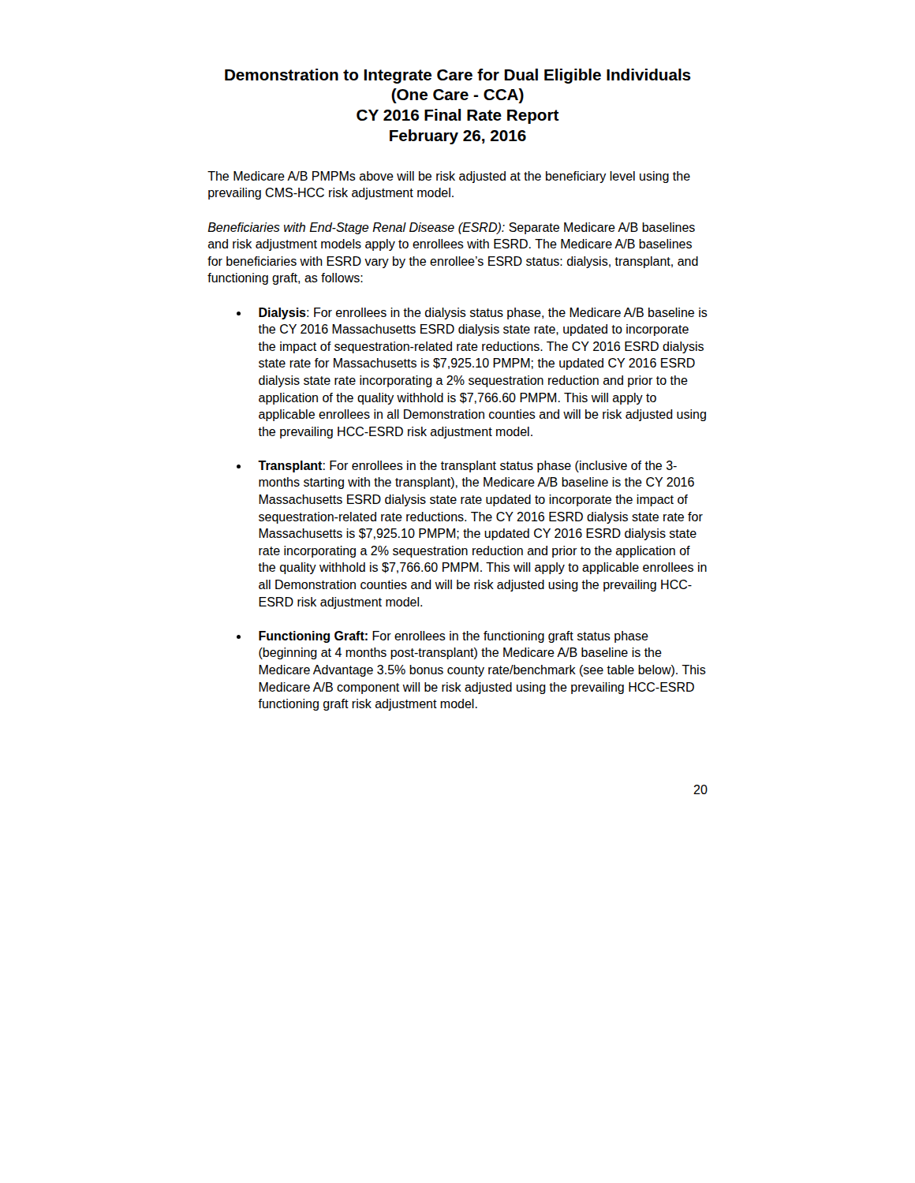Demonstration to Integrate Care for Dual Eligible Individuals (One Care - CCA) CY 2016 Final Rate Report February 26, 2016
The Medicare A/B PMPMs above will be risk adjusted at the beneficiary level using the prevailing CMS-HCC risk adjustment model.
Beneficiaries with End-Stage Renal Disease (ESRD): Separate Medicare A/B baselines and risk adjustment models apply to enrollees with ESRD. The Medicare A/B baselines for beneficiaries with ESRD vary by the enrollee’s ESRD status: dialysis, transplant, and functioning graft, as follows:
Dialysis: For enrollees in the dialysis status phase, the Medicare A/B baseline is the CY 2016 Massachusetts ESRD dialysis state rate, updated to incorporate the impact of sequestration-related rate reductions. The CY 2016 ESRD dialysis state rate for Massachusetts is $7,925.10 PMPM; the updated CY 2016 ESRD dialysis state rate incorporating a 2% sequestration reduction and prior to the application of the quality withhold is $7,766.60 PMPM. This will apply to applicable enrollees in all Demonstration counties and will be risk adjusted using the prevailing HCC-ESRD risk adjustment model.
Transplant: For enrollees in the transplant status phase (inclusive of the 3-months starting with the transplant), the Medicare A/B baseline is the CY 2016 Massachusetts ESRD dialysis state rate updated to incorporate the impact of sequestration-related rate reductions. The CY 2016 ESRD dialysis state rate for Massachusetts is $7,925.10 PMPM; the updated CY 2016 ESRD dialysis state rate incorporating a 2% sequestration reduction and prior to the application of the quality withhold is $7,766.60 PMPM. This will apply to applicable enrollees in all Demonstration counties and will be risk adjusted using the prevailing HCC-ESRD risk adjustment model.
Functioning Graft: For enrollees in the functioning graft status phase (beginning at 4 months post-transplant) the Medicare A/B baseline is the Medicare Advantage 3.5% bonus county rate/benchmark (see table below). This Medicare A/B component will be risk adjusted using the prevailing HCC-ESRD functioning graft risk adjustment model.
20